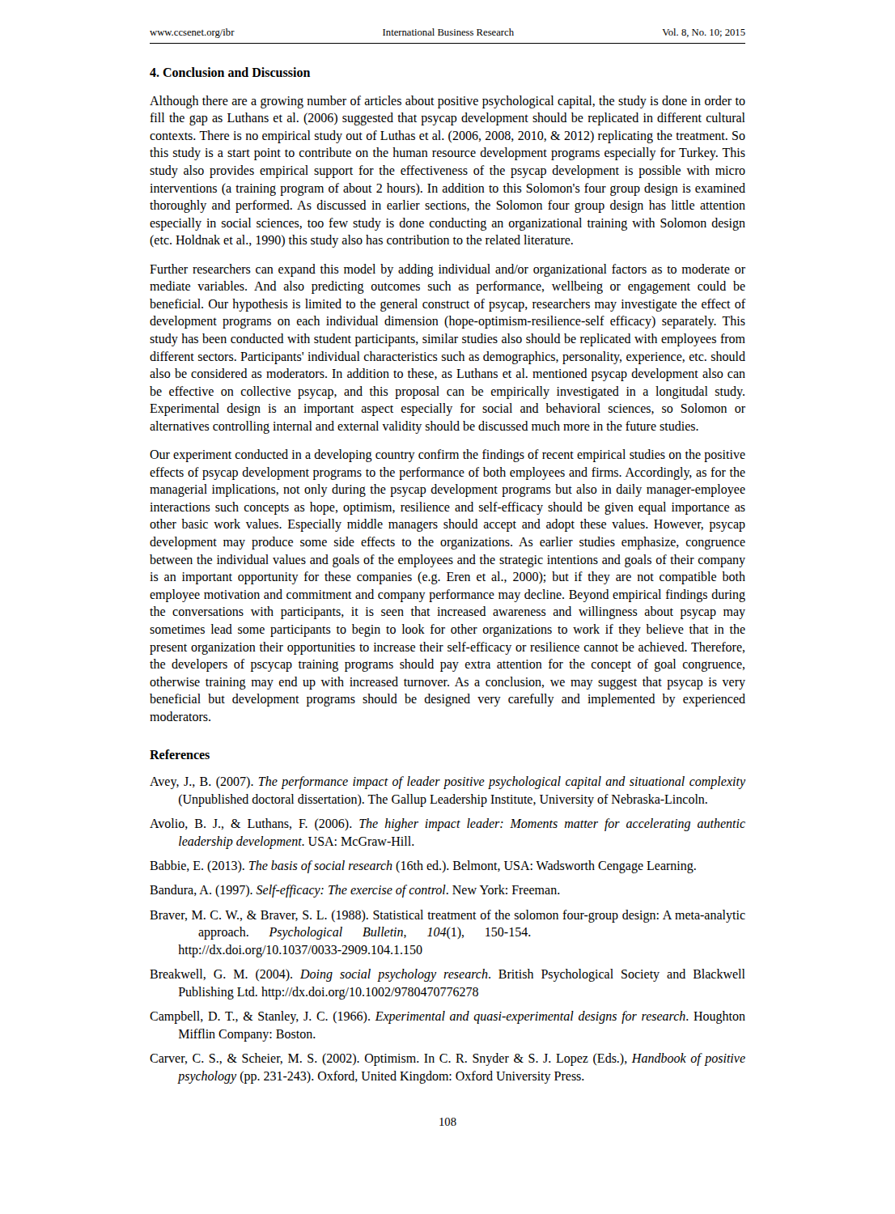www.ccsenet.org/ibr International Business Research Vol. 8, No. 10; 2015
4. Conclusion and Discussion
Although there are a growing number of articles about positive psychological capital, the study is done in order to fill the gap as Luthans et al. (2006) suggested that psycap development should be replicated in different cultural contexts. There is no empirical study out of Luthas et al. (2006, 2008, 2010, & 2012) replicating the treatment. So this study is a start point to contribute on the human resource development programs especially for Turkey. This study also provides empirical support for the effectiveness of the psycap development is possible with micro interventions (a training program of about 2 hours). In addition to this Solomon's four group design is examined thoroughly and performed. As discussed in earlier sections, the Solomon four group design has little attention especially in social sciences, too few study is done conducting an organizational training with Solomon design (etc. Holdnak et al., 1990) this study also has contribution to the related literature.
Further researchers can expand this model by adding individual and/or organizational factors as to moderate or mediate variables. And also predicting outcomes such as performance, wellbeing or engagement could be beneficial. Our hypothesis is limited to the general construct of psycap, researchers may investigate the effect of development programs on each individual dimension (hope-optimism-resilience-self efficacy) separately. This study has been conducted with student participants, similar studies also should be replicated with employees from different sectors. Participants' individual characteristics such as demographics, personality, experience, etc. should also be considered as moderators. In addition to these, as Luthans et al. mentioned psycap development also can be effective on collective psycap, and this proposal can be empirically investigated in a longitudal study. Experimental design is an important aspect especially for social and behavioral sciences, so Solomon or alternatives controlling internal and external validity should be discussed much more in the future studies.
Our experiment conducted in a developing country confirm the findings of recent empirical studies on the positive effects of psycap development programs to the performance of both employees and firms. Accordingly, as for the managerial implications, not only during the psycap development programs but also in daily manager-employee interactions such concepts as hope, optimism, resilience and self-efficacy should be given equal importance as other basic work values. Especially middle managers should accept and adopt these values. However, psycap development may produce some side effects to the organizations. As earlier studies emphasize, congruence between the individual values and goals of the employees and the strategic intentions and goals of their company is an important opportunity for these companies (e.g. Eren et al., 2000); but if they are not compatible both employee motivation and commitment and company performance may decline. Beyond empirical findings during the conversations with participants, it is seen that increased awareness and willingness about psycap may sometimes lead some participants to begin to look for other organizations to work if they believe that in the present organization their opportunities to increase their self-efficacy or resilience cannot be achieved. Therefore, the developers of pscycap training programs should pay extra attention for the concept of goal congruence, otherwise training may end up with increased turnover. As a conclusion, we may suggest that psycap is very beneficial but development programs should be designed very carefully and implemented by experienced moderators.
References
Avey, J., B. (2007). The performance impact of leader positive psychological capital and situational complexity (Unpublished doctoral dissertation). The Gallup Leadership Institute, University of Nebraska-Lincoln.
Avolio, B. J., & Luthans, F. (2006). The higher impact leader: Moments matter for accelerating authentic leadership development. USA: McGraw-Hill.
Babbie, E. (2013). The basis of social research (16th ed.). Belmont, USA: Wadsworth Cengage Learning.
Bandura, A. (1997). Self-efficacy: The exercise of control. New York: Freeman.
Braver, M. C. W., & Braver, S. L. (1988). Statistical treatment of the solomon four-group design: A meta-analytic approach. Psychological Bulletin, 104(1), 150-154. http://dx.doi.org/10.1037/0033-2909.104.1.150
Breakwell, G. M. (2004). Doing social psychology research. British Psychological Society and Blackwell Publishing Ltd. http://dx.doi.org/10.1002/9780470776278
Campbell, D. T., & Stanley, J. C. (1966). Experimental and quasi-experimental designs for research. Houghton Mifflin Company: Boston.
Carver, C. S., & Scheier, M. S. (2002). Optimism. In C. R. Snyder & S. J. Lopez (Eds.), Handbook of positive psychology (pp. 231-243). Oxford, United Kingdom: Oxford University Press.
108